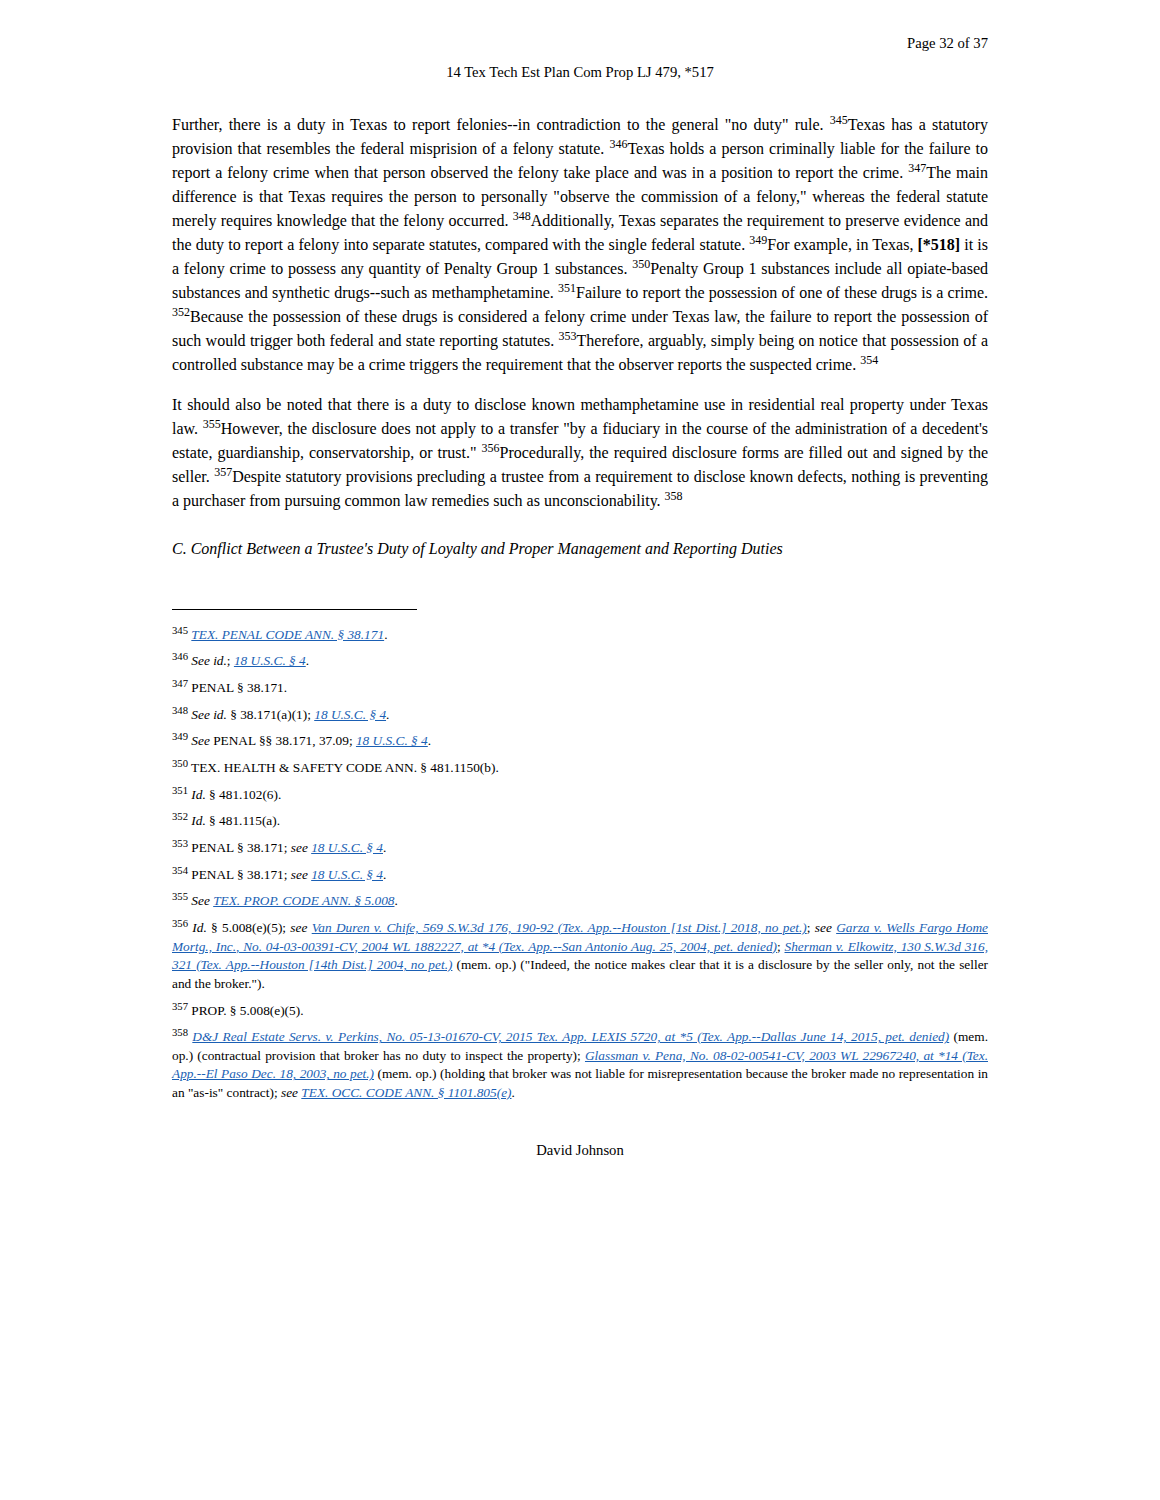Page 32 of 37
14 Tex Tech Est Plan Com Prop LJ 479, *517
Further, there is a duty in Texas to report felonies--in contradiction to the general "no duty" rule. 345Texas has a statutory provision that resembles the federal misprision of a felony statute. 346Texas holds a person criminally liable for the failure to report a felony crime when that person observed the felony take place and was in a position to report the crime. 347The main difference is that Texas requires the person to personally "observe the commission of a felony," whereas the federal statute merely requires knowledge that the felony occurred. 348Additionally, Texas separates the requirement to preserve evidence and the duty to report a felony into separate statutes, compared with the single federal statute. 349For example, in Texas, [*518] it is a felony crime to possess any quantity of Penalty Group 1 substances. 350Penalty Group 1 substances include all opiate-based substances and synthetic drugs--such as methamphetamine. 351Failure to report the possession of one of these drugs is a crime. 352Because the possession of these drugs is considered a felony crime under Texas law, the failure to report the possession of such would trigger both federal and state reporting statutes. 353Therefore, arguably, simply being on notice that possession of a controlled substance may be a crime triggers the requirement that the observer reports the suspected crime. 354
It should also be noted that there is a duty to disclose known methamphetamine use in residential real property under Texas law. 355However, the disclosure does not apply to a transfer "by a fiduciary in the course of the administration of a decedent's estate, guardianship, conservatorship, or trust." 356Procedurally, the required disclosure forms are filled out and signed by the seller. 357Despite statutory provisions precluding a trustee from a requirement to disclose known defects, nothing is preventing a purchaser from pursuing common law remedies such as unconscionability. 358
C. Conflict Between a Trustee's Duty of Loyalty and Proper Management and Reporting Duties
345 TEX. PENAL CODE ANN. § 38.171.
346 See id.; 18 U.S.C. § 4.
347 PENAL § 38.171.
348 See id. § 38.171(a)(1); 18 U.S.C. § 4.
349 See PENAL §§ 38.171, 37.09; 18 U.S.C. § 4.
350 TEX. HEALTH & SAFETY CODE ANN. § 481.1150(b).
351 Id. § 481.102(6).
352 Id. § 481.115(a).
353 PENAL § 38.171; see 18 U.S.C. § 4.
354 PENAL § 38.171; see 18 U.S.C. § 4.
355 See TEX. PROP. CODE ANN. § 5.008.
356 Id. § 5.008(e)(5); see Van Duren v. Chife, 569 S.W.3d 176, 190-92 (Tex. App.--Houston [1st Dist.] 2018, no pet.); see Garza v. Wells Fargo Home Mortg., Inc., No. 04-03-00391-CV, 2004 WL 1882227, at *4 (Tex. App.--San Antonio Aug. 25, 2004, pet. denied); Sherman v. Elkowitz, 130 S.W.3d 316, 321 (Tex. App.--Houston [14th Dist.] 2004, no pet.) (mem. op.) ("Indeed, the notice makes clear that it is a disclosure by the seller only, not the seller and the broker.").
357 PROP. § 5.008(e)(5).
358 D&J Real Estate Servs. v. Perkins, No. 05-13-01670-CV, 2015 Tex. App. LEXIS 5720, at *5 (Tex. App.--Dallas June 14, 2015, pet. denied) (mem. op.) (contractual provision that broker has no duty to inspect the property); Glassman v. Pena, No. 08-02-00541-CV, 2003 WL 22967240, at *14 (Tex. App.--El Paso Dec. 18, 2003, no pet.) (mem. op.) (holding that broker was not liable for misrepresentation because the broker made no representation in an "as-is" contract); see TEX. OCC. CODE ANN. § 1101.805(e).
David Johnson